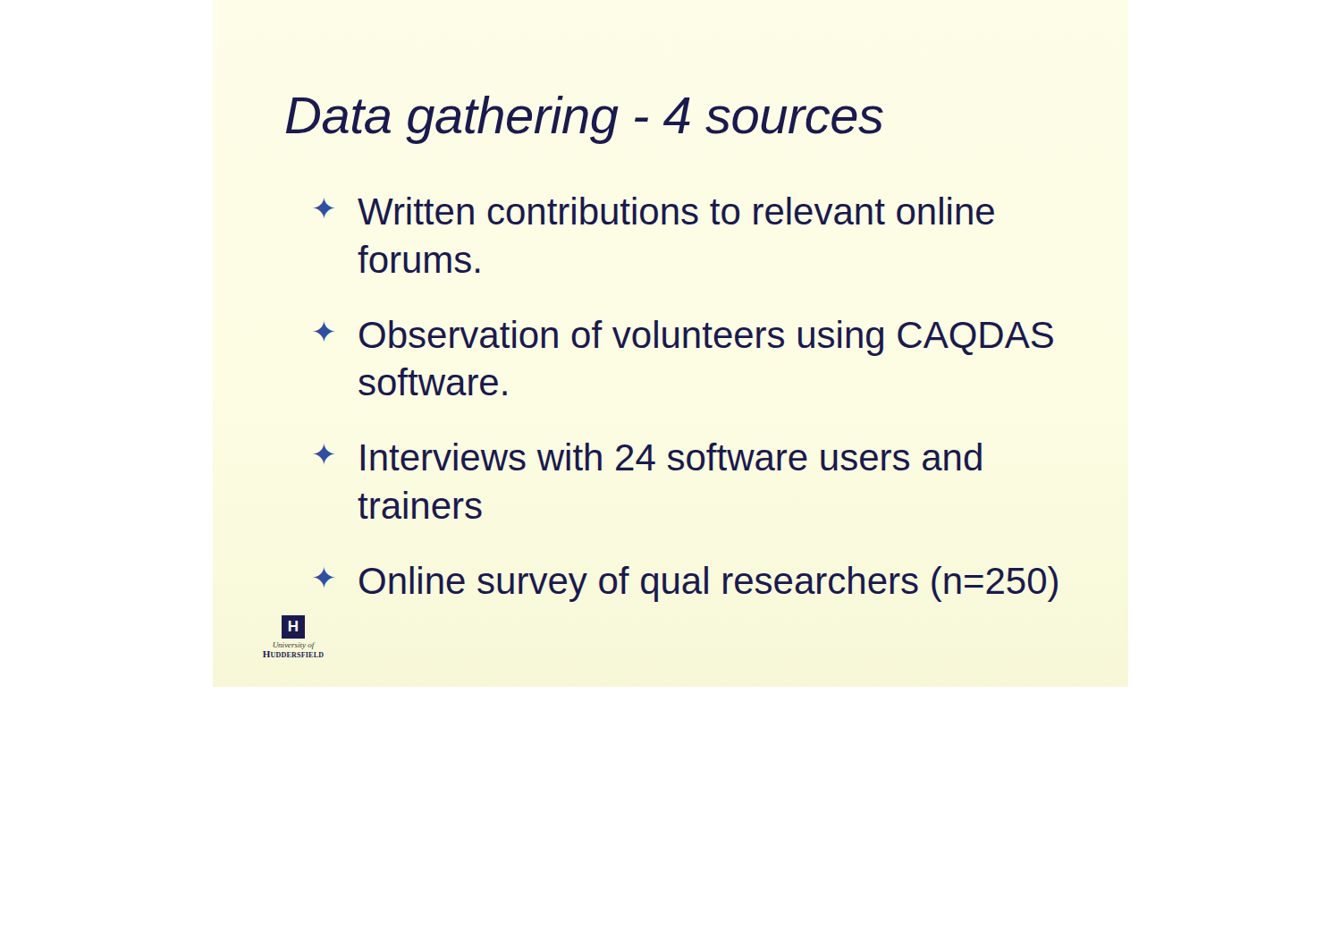Data gathering - 4 sources
Written contributions to relevant online forums.
Observation of volunteers using CAQDAS software.
Interviews with 24 software users and trainers
Online survey of qual researchers (n=250)
H University of Huddersfield